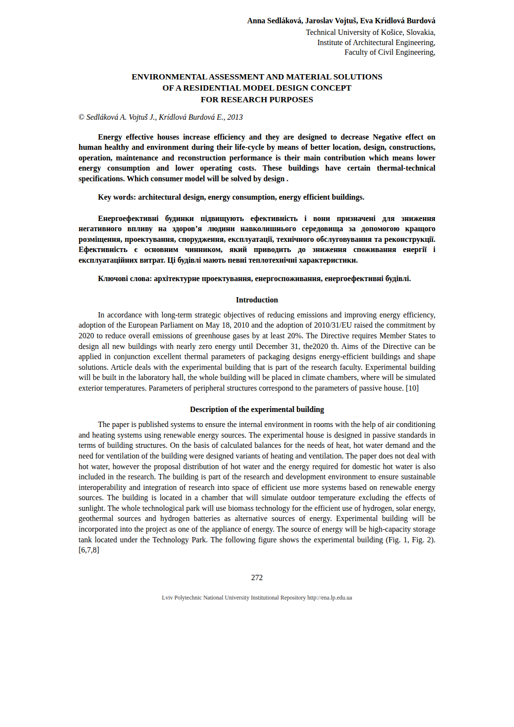Anna Sedláková, Jaroslav Vojtuš, Eva Krídlová Burdová
Technical University of Košice, Slovakia,
Institute of Architectural Engineering,
Faculty of Civil Engineering,
Environmental Assessment and Material Solutions
of a Residential Model Design Concept
for Research Purposes
© Sedláková A. Vojtuš J., Krídlová Burdová E., 2013
Energy effective houses increase efficiency and they are designed to decrease Negative effect on human healthy and environment during their life-cycle by means of better location, design, constructions, operation, maintenance and reconstruction performance is their main contribution which means lower energy consumption and lower operating costs. These buildings have certain thermal-technical specifications. Which consumer model will be solved by design .
Key words: architectural design, energy consumption, energy efficient buildings.
Енергоефективні будинки підвищують ефективність і вони призначені для зниження негативного впливу на здоров’я людини навколишнього середовища за допомогою кращого розміщення, проектування, спорудження, експлуатації, технічного обслуговування та реконструкції. Ефективність є основним чинником, який приводить до зниження споживання енергії і експлуатаційних витрат. Ці будівлі мають певні теплотехнічні характеристики.
Ключові слова: архітектурне проектування, енергоспоживання, енергоефективні будівлі.
Introduction
In accordance with long-term strategic objectives of reducing emissions and improving energy efficiency, adoption of the European Parliament on May 18, 2010 and the adoption of 2010/31/EU raised the commitment by 2020 to reduce overall emissions of greenhouse gases by at least 20%. The Directive requires Member States to design all new buildings with nearly zero energy until December 31, the2020 th. Aims of the Directive can be applied in conjunction excellent thermal parameters of packaging designs energy-efficient buildings and shape solutions. Article deals with the experimental building that is part of the research faculty. Experimental building will be built in the laboratory hall, the whole building will be placed in climate chambers, where will be simulated exterior temperatures. Parameters of peripheral structures correspond to the parameters of passive house. [10]
Description of the experimental building
The paper is published systems to ensure the internal environment in rooms with the help of air conditioning and heating systems using renewable energy sources. The experimental house is designed in passive standards in terms of building structures. On the basis of calculated balances for the needs of heat, hot water demand and the need for ventilation of the building were designed variants of heating and ventilation. The paper does not deal with hot water, however the proposal distribution of hot water and the energy required for domestic hot water is also included in the research. The building is part of the research and development environment to ensure sustainable interoperability and integration of research into space of efficient use more systems based on renewable energy sources. The building is located in a chamber that will simulate outdoor temperature excluding the effects of sunlight. The whole technological park will use biomass technology for the efficient use of hydrogen, solar energy, geothermal sources and hydrogen batteries as alternative sources of energy. Experimental building will be incorporated into the project as one of the appliance of energy. The source of energy will be high-capacity storage tank located under the Technology Park. The following figure shows the experimental building (Fig. 1, Fig. 2). [6,7,8]
272
Lviv Polytechnic National University Institutional Repository http://ena.lp.edu.ua